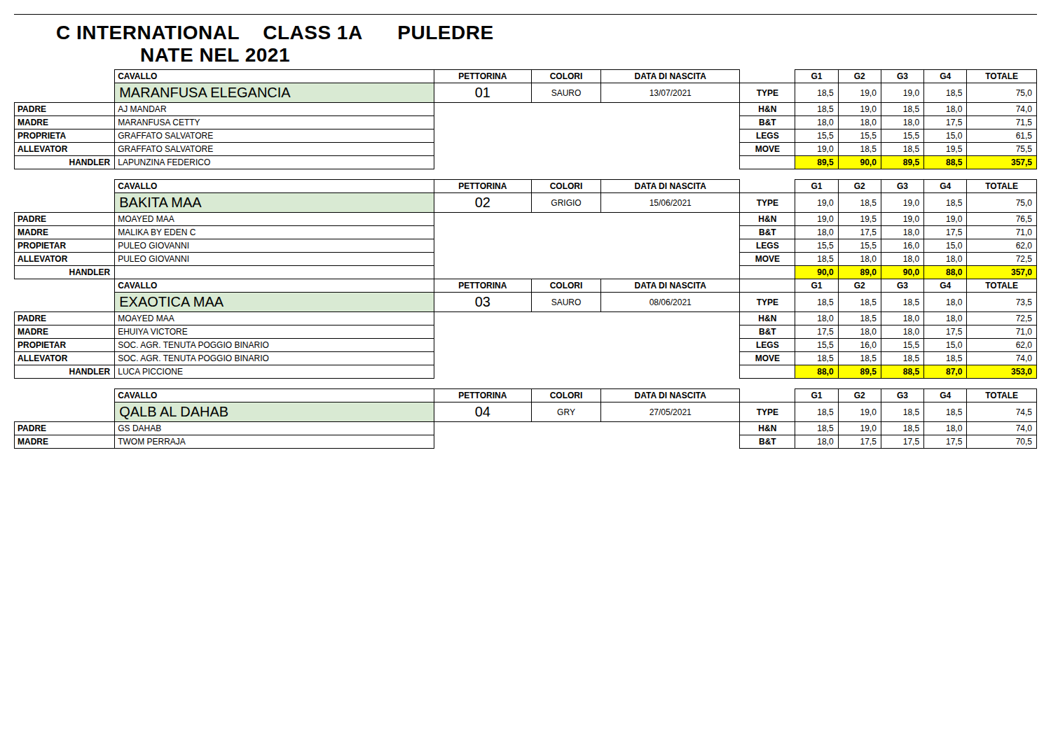C INTERNATIONAL CLASS 1A PULEDRE NATE NEL 2021
| | CAVALLO | PETTORINA | COLORI | DATA DI NASCITA | | G1 | G2 | G3 | G4 | TOTALE |
| | MARANFUSA ELEGANCIA | 01 | SAURO | 13/07/2021 | TYPE | 18,5 | 19,0 | 19,0 | 18,5 | 75,0 |
| PADRE | AJ MANDAR | | | | H&N | 18,5 | 19,0 | 18,5 | 18,0 | 74,0 |
| MADRE | MARANFUSA CETTY | B&T | 18,0 | 18,0 | 18,0 | 17,5 | 71,5 |
| PROPRIETA | GRAFFATO SALVATORE | LEGS | 15,5 | 15,5 | 15,5 | 15,0 | 61,5 |
| ALLEVATOR | GRAFFATO SALVATORE | MOVE | 19,0 | 18,5 | 18,5 | 19,5 | 75,5 |
| HANDLER | LAPUNZINA FEDERICO | | 89,5 | 90,0 | 89,5 | 88,5 | 357,5 |
| | CAVALLO | PETTORINA | COLORI | DATA DI NASCITA | | G1 | G2 | G3 | G4 | TOTALE |
| | BAKITA MAA | 02 | GRIGIO | 15/06/2021 | TYPE | 19,0 | 18,5 | 19,0 | 18,5 | 75,0 |
| PADRE | MOAYED MAA | | | | H&N | 19,0 | 19,5 | 19,0 | 19,0 | 76,5 |
| MADRE | MALIKA BY EDEN C | B&T | 18,0 | 17,5 | 18,0 | 17,5 | 71,0 |
| PROPIETAR | PULEO GIOVANNI | LEGS | 15,5 | 15,5 | 16,0 | 15,0 | 62,0 |
| ALLEVATOR | PULEO GIOVANNI | MOVE | 18,5 | 18,0 | 18,0 | 18,0 | 72,5 |
| HANDLER | | | 90,0 | 89,0 | 90,0 | 88,0 | 357,0 |
| | CAVALLO | PETTORINA | COLORI | DATA DI NASCITA | | G1 | G2 | G3 | G4 | TOTALE |
| | EXAOTICA MAA | 03 | SAURO | 08/06/2021 | TYPE | 18,5 | 18,5 | 18,5 | 18,0 | 73,5 |
| PADRE | MOAYED MAA | | | | H&N | 18,0 | 18,5 | 18,0 | 18,0 | 72,5 |
| MADRE | EHUIYA VICTORE | B&T | 17,5 | 18,0 | 18,0 | 17,5 | 71,0 |
| PROPIETAR | SOC. AGR. TENUTA POGGIO BINARIO | LEGS | 15,5 | 16,0 | 15,5 | 15,0 | 62,0 |
| ALLEVATOR | SOC. AGR. TENUTA POGGIO BINARIO | MOVE | 18,5 | 18,5 | 18,5 | 18,5 | 74,0 |
| HANDLER | LUCA PICCIONE | | 88,0 | 89,5 | 88,5 | 87,0 | 353,0 |
| | CAVALLO | PETTORINA | COLORI | DATA DI NASCITA | | G1 | G2 | G3 | G4 | TOTALE |
| | QALB AL DAHAB | 04 | GRY | 27/05/2021 | TYPE | 18,5 | 19,0 | 18,5 | 18,5 | 74,5 |
| PADRE | GS DAHAB | | | | H&N | 18,5 | 19,0 | 18,5 | 18,0 | 74,0 |
| MADRE | TWOM PERRAJA | B&T | 18,0 | 17,5 | 17,5 | 17,5 | 70,5 |